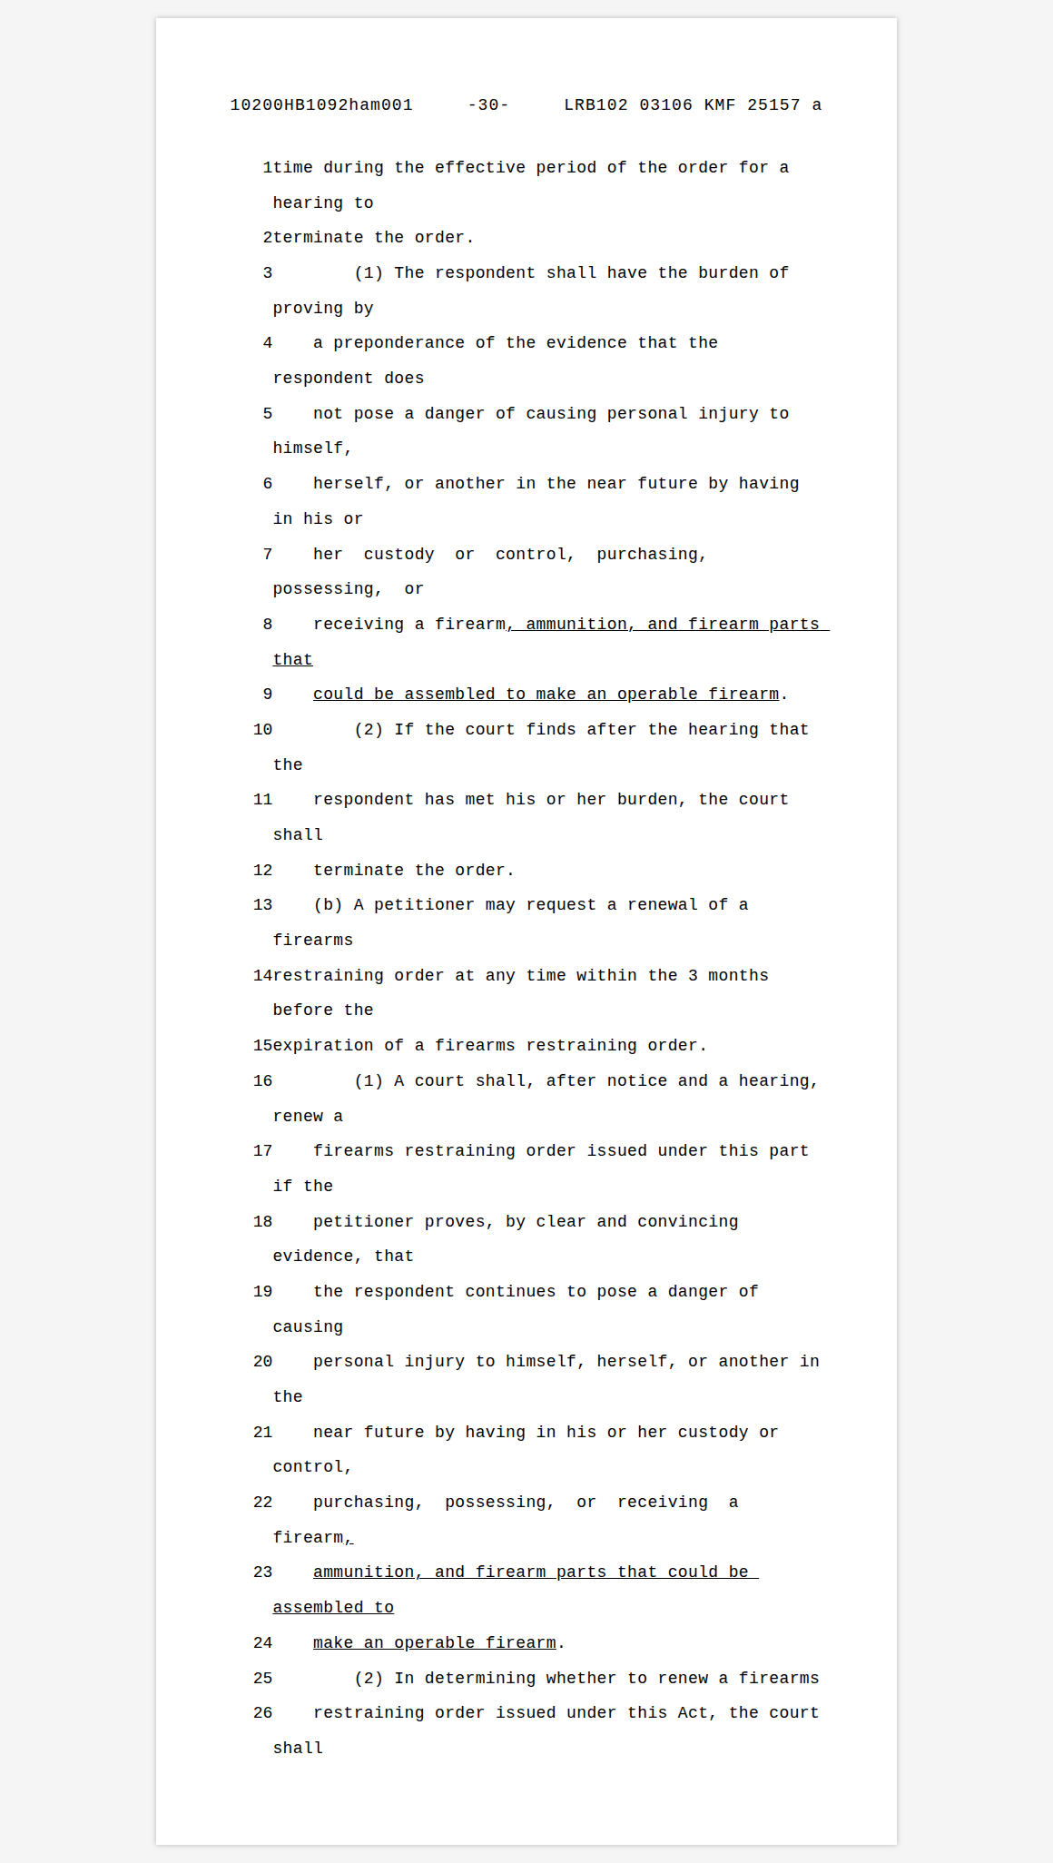10200HB1092ham001 -30- LRB102 03106 KMF 25157 a
| 1 | time during the effective period of the order for a hearing to |
| 2 | terminate the order. |
| 3 | (1) The respondent shall have the burden of proving by |
| 4 | a preponderance of the evidence that the respondent does |
| 5 | not pose a danger of causing personal injury to himself, |
| 6 | herself, or another in the near future by having in his or |
| 7 | her custody or control, purchasing, possessing, or |
| 8 | receiving a firearm , ammunition, and firearm parts that |
| 9 | could be assembled to make an operable firearm . |
| 10 | (2) If the court finds after the hearing that the |
| 11 | respondent has met his or her burden, the court shall |
| 12 | terminate the order. |
| 13 | (b) A petitioner may request a renewal of a firearms |
| 14 | restraining order at any time within the 3 months before the |
| 15 | expiration of a firearms restraining order. |
| 16 | (1) A court shall, after notice and a hearing, renew a |
| 17 | firearms restraining order issued under this part if the |
| 18 | petitioner proves, by clear and convincing evidence, that |
| 19 | the respondent continues to pose a danger of causing |
| 20 | personal injury to himself, herself, or another in the |
| 21 | near future by having in his or her custody or control, |
| 22 | purchasing, possessing, or receiving a firearm , |
| 23 | ammunition, and firearm parts that could be assembled to |
| 24 | make an operable firearm . |
| 25 | (2) In determining whether to renew a firearms |
| 26 | restraining order issued under this Act, the court shall |